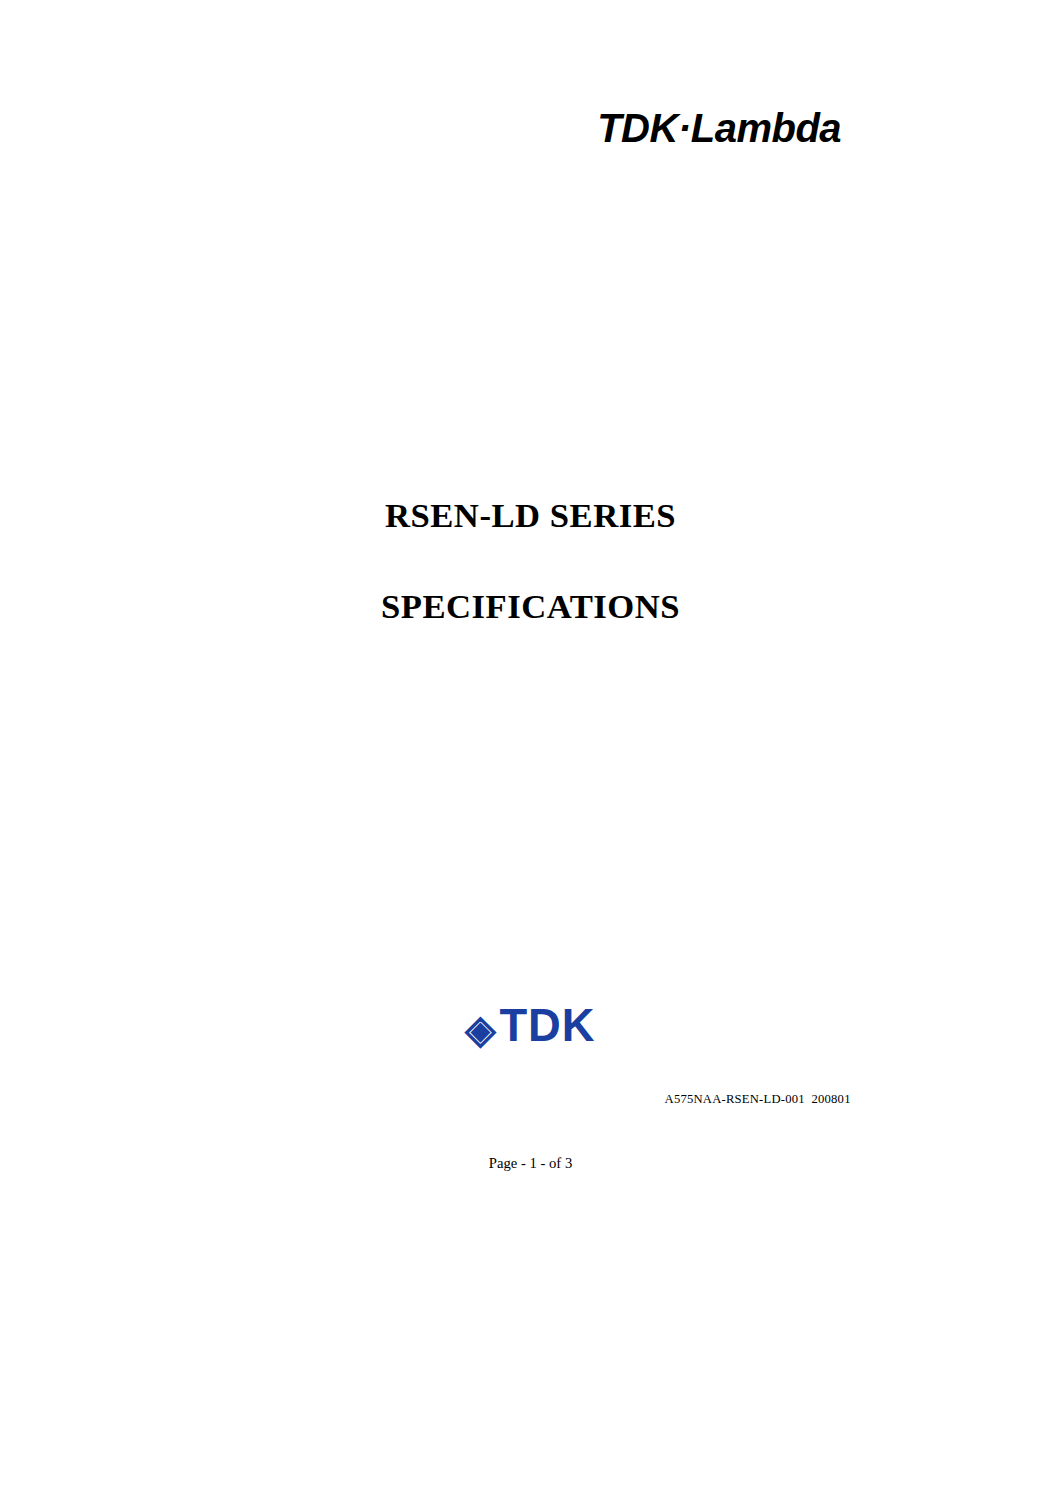TDK·Lambda
RSEN-LD SERIES
SPECIFICATIONS
◈TDK
A575NAA-RSEN-LD-001 200801
Page - 1 - of 3